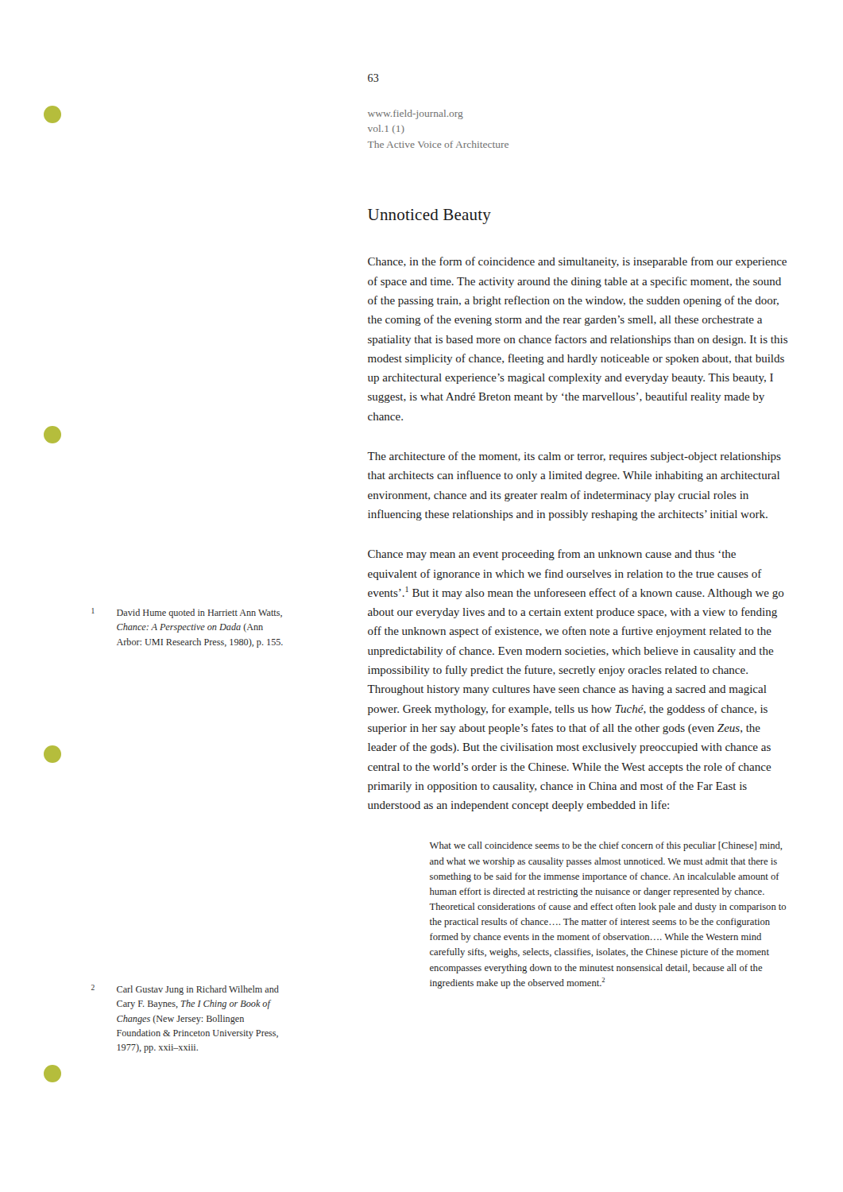1 David Hume quoted in Harriett Ann Watts, Chance: A Perspective on Dada (Ann Arbor: UMI Research Press, 1980), p. 155.
2 Carl Gustav Jung in Richard Wilhelm and Cary F. Baynes, The I Ching or Book of Changes (New Jersey: Bollingen Foundation & Princeton University Press, 1977), pp. xxii–xxiii.
63
www.field-journal.org vol.1 (1) The Active Voice of Architecture
Unnoticed Beauty
Chance, in the form of coincidence and simultaneity, is inseparable from our experience of space and time. The activity around the dining table at a specific moment, the sound of the passing train, a bright reflection on the window, the sudden opening of the door, the coming of the evening storm and the rear garden’s smell, all these orchestrate a spatiality that is based more on chance factors and relationships than on design. It is this modest simplicity of chance, fleeting and hardly noticeable or spoken about, that builds up architectural experience’s magical complexity and everyday beauty. This beauty, I suggest, is what André Breton meant by ‘the marvellous’, beautiful reality made by chance.
The architecture of the moment, its calm or terror, requires subject-object relationships that architects can influence to only a limited degree. While inhabiting an architectural environment, chance and its greater realm of indeterminacy play crucial roles in influencing these relationships and in possibly reshaping the architects’ initial work.
Chance may mean an event proceeding from an unknown cause and thus ‘the equivalent of ignorance in which we find ourselves in relation to the true causes of events’.1 But it may also mean the unforeseen effect of a known cause. Although we go about our everyday lives and to a certain extent produce space, with a view to fending off the unknown aspect of existence, we often note a furtive enjoyment related to the unpredictability of chance. Even modern societies, which believe in causality and the impossibility to fully predict the future, secretly enjoy oracles related to chance. Throughout history many cultures have seen chance as having a sacred and magical power. Greek mythology, for example, tells us how Tuché, the goddess of chance, is superior in her say about people’s fates to that of all the other gods (even Zeus, the leader of the gods). But the civilisation most exclusively preoccupied with chance as central to the world’s order is the Chinese. While the West accepts the role of chance primarily in opposition to causality, chance in China and most of the Far East is understood as an independent concept deeply embedded in life:
What we call coincidence seems to be the chief concern of this peculiar [Chinese] mind, and what we worship as causality passes almost unnoticed. We must admit that there is something to be said for the immense importance of chance. An incalculable amount of human effort is directed at restricting the nuisance or danger represented by chance. Theoretical considerations of cause and effect often look pale and dusty in comparison to the practical results of chance…. The matter of interest seems to be the configuration formed by chance events in the moment of observation…. While the Western mind carefully sifts, weighs, selects, classifies, isolates, the Chinese picture of the moment encompasses everything down to the minutest nonsensical detail, because all of the ingredients make up the observed moment.2